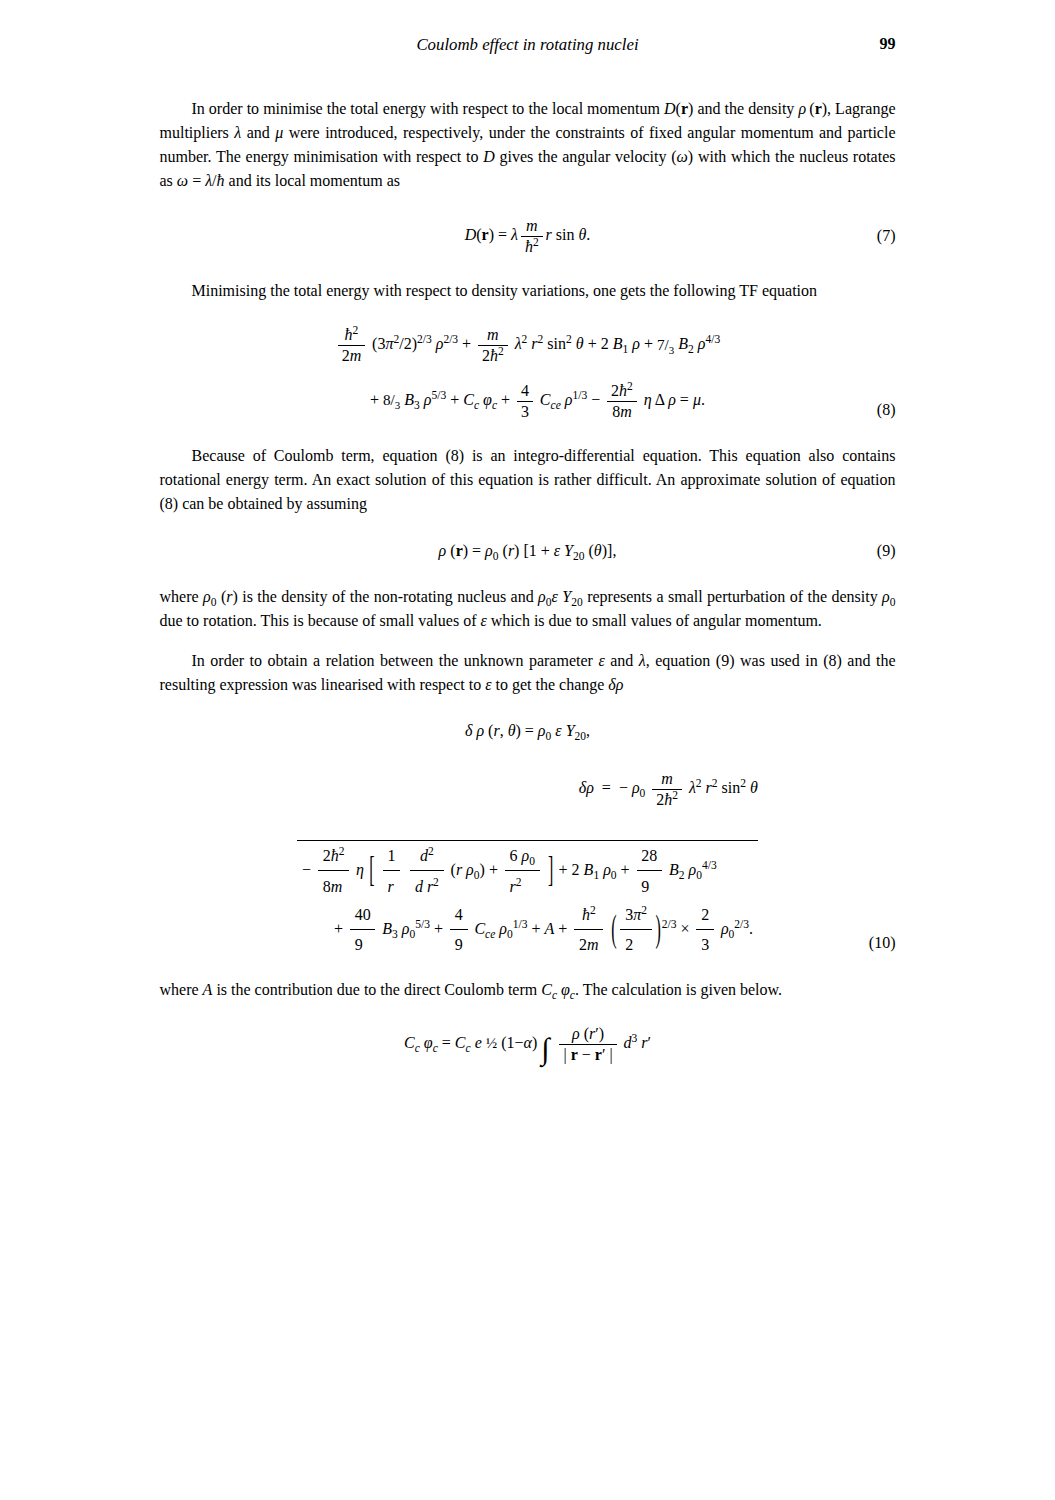Coulomb effect in rotating nuclei 99
In order to minimise the total energy with respect to the local momentum D(r) and the density ρ (r), Lagrange multipliers λ and μ were introduced, respectively, under the constraints of fixed angular momentum and particle number. The energy minimisation with respect to D gives the angular velocity (ω) with which the nucleus rotates as ω = λ/ħ and its local momentum as
D(r) = λmħ2 r sin θ.
(7)
Minimising the total energy with respect to density variations, one gets the following TF equation
ħ22m (3π2/2)2/3 ρ2/3 + m 2ħ2 λ2 r2 sin2 θ + 2 B1 ρ + 7/3 B2 ρ4/3
+ 8/3 B3 ρ5/3 + Cc φc + 43 Cce ρ1/3 − 2ħ28m η Δ ρ = μ.
(8)
Because of Coulomb term, equation (8) is an integro-differential equation. This equation also contains rotational energy term. An exact solution of this equation is rather difficult. An approximate solution of equation (8) can be obtained by assuming
ρ (r) = ρ0 (r) [1 + ε Y20 (θ)],
(9)
where ρ0 (r) is the density of the non-rotating nucleus and ρ0ε Y20 represents a small perturbation of the density ρ0 due to rotation. This is because of small values of ε which is due to small values of angular momentum.
In order to obtain a relation between the unknown parameter ε and λ, equation (9) was used in (8) and the resulting expression was linearised with respect to ε to get the change δρ
δ ρ (r, θ) = ρ0 ε Y20,
δρ = − ρ0 m 2ħ2 λ2 r2 sin2 θ − 2ħ28m η [ 1 r d2 d r2 (r ρ0) + 6 ρ0 r2 ] + 2 B1 ρ0 + 289 B2 ρ04/3 + 409 B3 ρ05/3 + 49 Cce ρ01/3 + A + ħ22m (3π22)2/3 × 23 ρ02/3.
(10)
where A is the contribution due to the direct Coulomb term Cc φc. The calculation is given below.
Cc φc = Cc e ½ (1−α) ∫ ρ (r′)| r − r′ | d3 r′